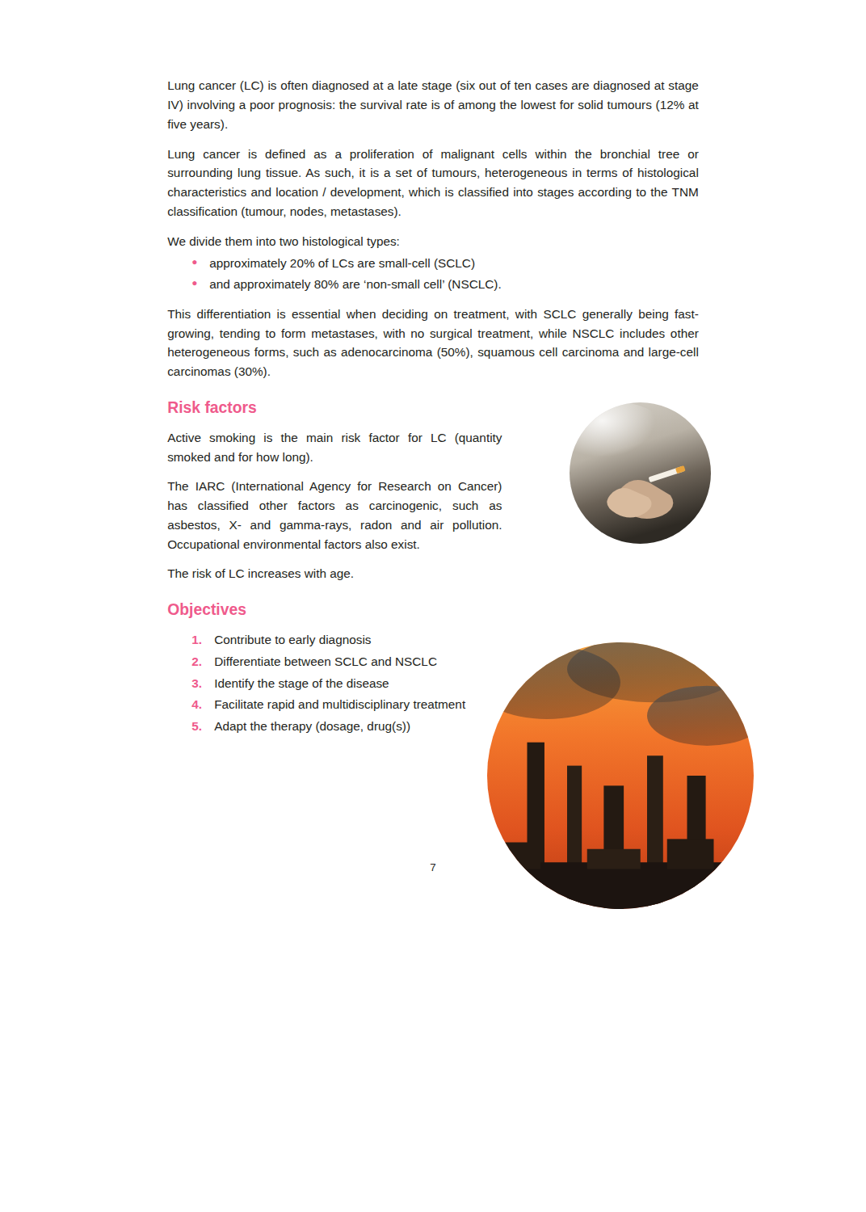Lung cancer (LC) is often diagnosed at a late stage (six out of ten cases are diagnosed at stage IV) involving a poor prognosis: the survival rate is of among the lowest for solid tumours (12% at five years).
Lung cancer is defined as a proliferation of malignant cells within the bronchial tree or surrounding lung tissue. As such, it is a set of tumours, heterogeneous in terms of histological characteristics and location / development, which is classified into stages according to the TNM classification (tumour, nodes, metastases).
We divide them into two histological types:
approximately 20% of LCs are small-cell (SCLC)
and approximately 80% are ‘non-small cell’ (NSCLC).
This differentiation is essential when deciding on treatment, with SCLC generally being fast-growing, tending to form metastases, with no surgical treatment, while NSCLC includes other heterogeneous forms, such as adenocarcinoma (50%), squamous cell carcinoma and large-cell carcinomas (30%).
Risk factors
Active smoking is the main risk factor for LC (quantity smoked and for how long).
The IARC (International Agency for Research on Cancer) has classified other factors as carcinogenic, such as asbestos, X- and gamma-rays, radon and air pollution. Occupational environmental factors also exist.
The risk of LC increases with age.
Objectives
Contribute to early diagnosis
Differentiate between SCLC and NSCLC
Identify the stage of the disease
Facilitate rapid and multidisciplinary treatment
Adapt the therapy (dosage, drug(s))
7